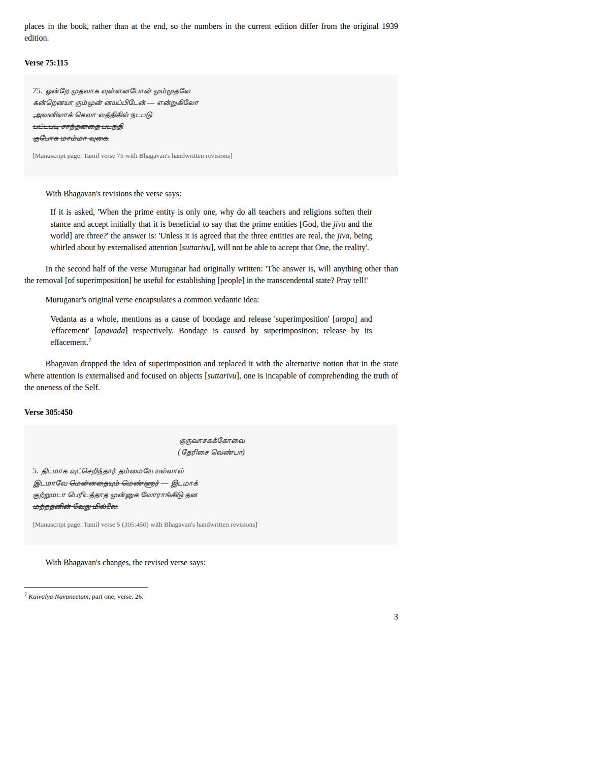places in the book, rather than at the end, so the numbers in the current edition differ from the original 1939 edition.
Verse 75:115
75. ஒன்றே முதலாக வுள்ளனபோன் மும்முதலே
கன்றெனயா ரும்முன் னயப்பிடேன் — என்றுகிலோ
அவனிலாக் கெலா லத்திகில் நடபடு
பட்டபடி சாந்தனதை படநதி
குபோக மாம்மா வுகை.
[Manuscript page: Tamil verse 75 with Bhagavan's handwritten revisions]
With Bhagavan's revisions the verse says:
If it is asked, 'When the prime entity is only one, why do all teachers and religions soften their stance and accept initially that it is beneficial to say that the prime entities [God, the jiva and the world] are three?' the answer is: 'Unless it is agreed that the three entities are real, the jiva, being whirled about by externalised attention [suttarivu], will not be able to accept that One, the reality'.
In the second half of the verse Muruganar had originally written: 'The answer is, will anything other than the removal [of superimposition] be useful for establishing [people] in the transcendental state? Pray tell!'
Muruganar's original verse encapsulates a common vedantic idea:
Vedanta as a whole, mentions as a cause of bondage and release 'superimposition' [aropa] and 'effacement' [apavada] respectively. Bondage is caused by superimposition; release by its effacement.7
Bhagavan dropped the idea of superimposition and replaced it with the alternative notion that in the state where attention is externalised and focused on objects [suttarivu], one is incapable of comprehending the truth of the oneness of the Self.
Verse 305:450
குருவாசகக்கோவை
(தேரிசை வெண்பா)
5. திடமாக வுட்செறிந்தார் தம்மையே யல்லால்
இடமாவே மென்னதையும் மெண்ணார் — இடமாக்
குற்றுமடா பெரிடத்தாத முன்னுக வோராங்கிடு தன
மற்றதனின் வேது மில்லை.
[Manuscript page: Tamil verse 5 (305:450) with Bhagavan's handwritten revisions]
With Bhagavan's changes, the revised verse says:
7 Kaivalya Navaneetam, part one, verse. 26.
3